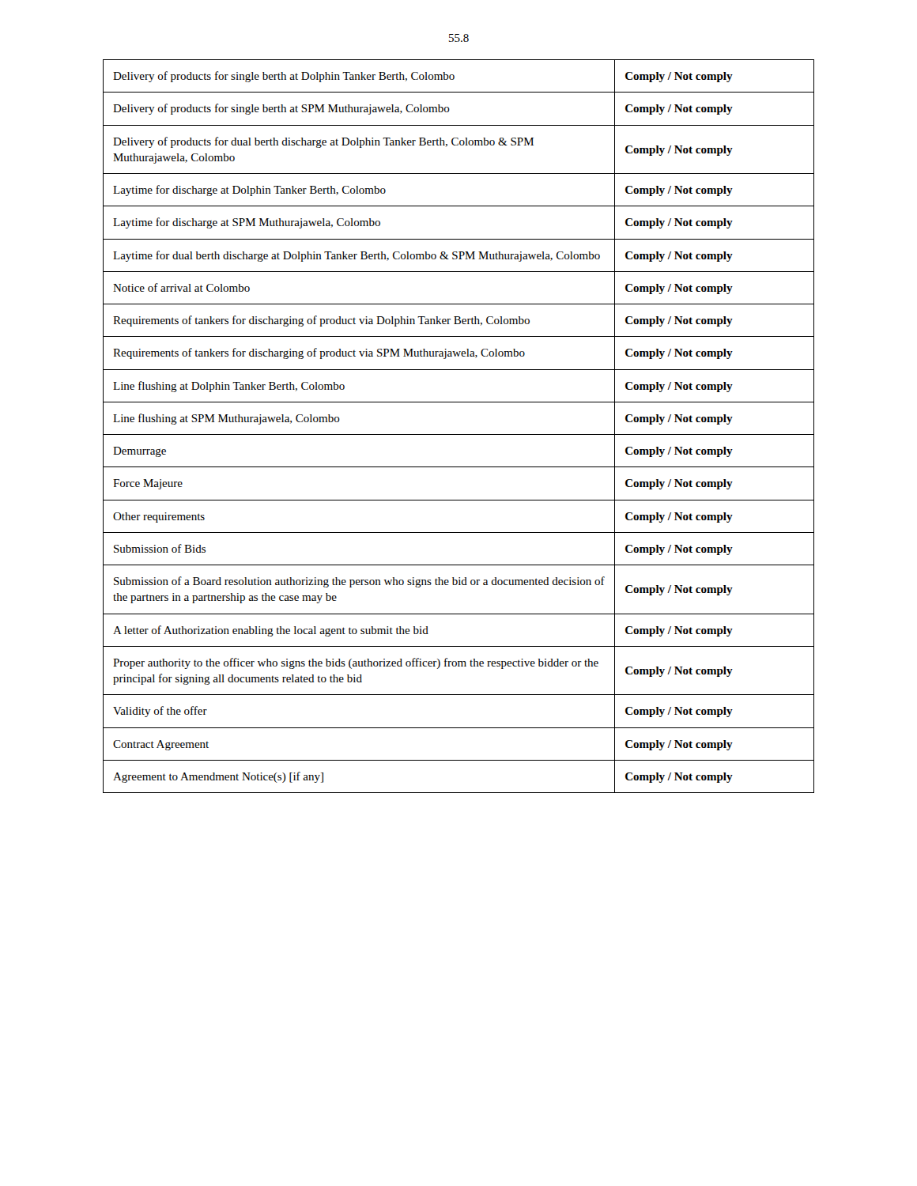55.8
| Delivery of products for single berth at Dolphin Tanker Berth, Colombo | Comply / Not comply |
| Delivery of products for single berth at SPM Muthurajawela, Colombo | Comply / Not comply |
| Delivery of products for dual berth discharge at Dolphin Tanker Berth, Colombo & SPM Muthurajawela, Colombo | Comply / Not comply |
| Laytime for discharge at Dolphin Tanker Berth, Colombo | Comply / Not comply |
| Laytime for discharge at SPM Muthurajawela, Colombo | Comply / Not comply |
| Laytime for dual berth discharge at Dolphin Tanker Berth, Colombo & SPM Muthurajawela, Colombo | Comply / Not comply |
| Notice of arrival at Colombo | Comply / Not comply |
| Requirements of tankers for discharging of product via Dolphin Tanker Berth, Colombo | Comply / Not comply |
| Requirements of tankers for discharging of product via SPM Muthurajawela, Colombo | Comply / Not comply |
| Line flushing at Dolphin Tanker Berth, Colombo | Comply / Not comply |
| Line flushing at SPM Muthurajawela, Colombo | Comply / Not comply |
| Demurrage | Comply / Not comply |
| Force Majeure | Comply / Not comply |
| Other requirements | Comply / Not comply |
| Submission of Bids | Comply / Not comply |
| Submission of a Board resolution authorizing the person who signs the bid or a documented decision of the partners in a partnership as the case may be | Comply / Not comply |
| A letter of Authorization enabling the local agent to submit the bid | Comply / Not comply |
| Proper authority to the officer who signs the bids (authorized officer) from the respective bidder or the principal for signing all documents related to the bid | Comply / Not comply |
| Validity of the offer | Comply / Not comply |
| Contract Agreement | Comply / Not comply |
| Agreement to Amendment Notice(s) [if any] | Comply / Not comply |